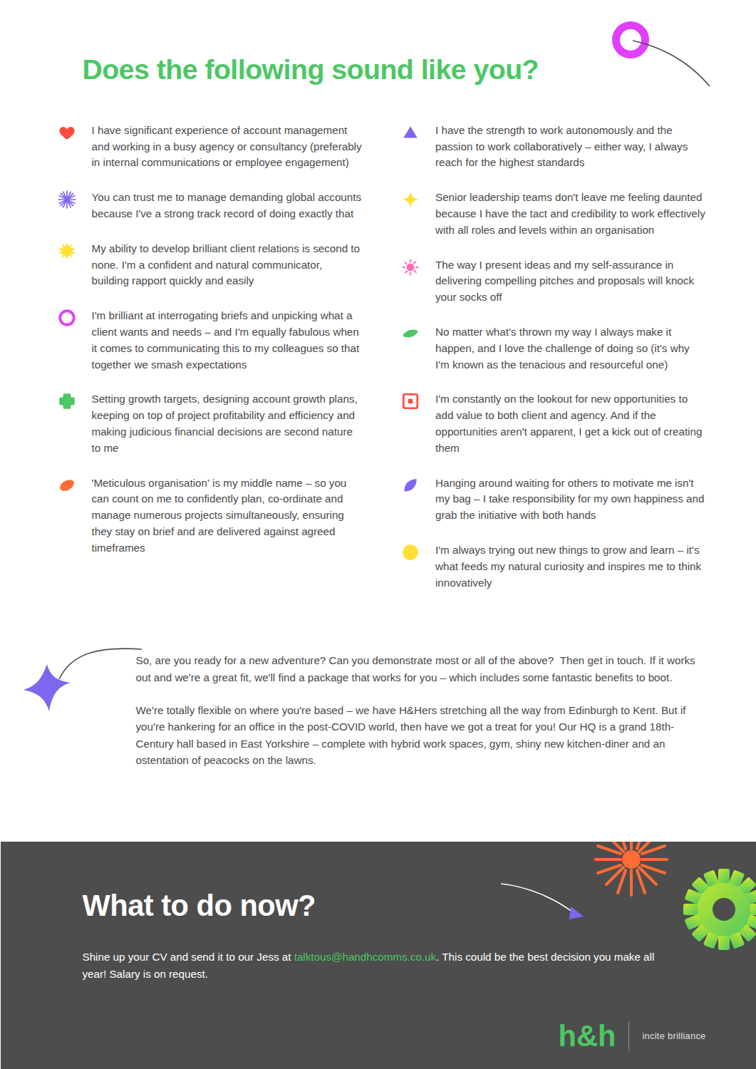Does the following sound like you?
I have significant experience of account management and working in a busy agency or consultancy (preferably in internal communications or employee engagement)
You can trust me to manage demanding global accounts because I've a strong track record of doing exactly that
My ability to develop brilliant client relations is second to none. I'm a confident and natural communicator, building rapport quickly and easily
I'm brilliant at interrogating briefs and unpicking what a client wants and needs – and I'm equally fabulous when it comes to communicating this to my colleagues so that together we smash expectations
Setting growth targets, designing account growth plans, keeping on top of project profitability and efficiency and making judicious financial decisions are second nature to me
'Meticulous organisation' is my middle name – so you can count on me to confidently plan, co-ordinate and manage numerous projects simultaneously, ensuring they stay on brief and are delivered against agreed timeframes
I have the strength to work autonomously and the passion to work collaboratively – either way, I always reach for the highest standards
Senior leadership teams don't leave me feeling daunted because I have the tact and credibility to work effectively with all roles and levels within an organisation
The way I present ideas and my self-assurance in delivering compelling pitches and proposals will knock your socks off
No matter what's thrown my way I always make it happen, and I love the challenge of doing so (it's why I'm known as the tenacious and resourceful one)
I'm constantly on the lookout for new opportunities to add value to both client and agency. And if the opportunities aren't apparent, I get a kick out of creating them
Hanging around waiting for others to motivate me isn't my bag – I take responsibility for my own happiness and grab the initiative with both hands
I'm always trying out new things to grow and learn – it's what feeds my natural curiosity and inspires me to think innovatively
So, are you ready for a new adventure? Can you demonstrate most or all of the above? Then get in touch. If it works out and we're a great fit, we'll find a package that works for you – which includes some fantastic benefits to boot.
We're totally flexible on where you're based – we have H&Hers stretching all the way from Edinburgh to Kent. But if you're hankering for an office in the post-COVID world, then have we got a treat for you! Our HQ is a grand 18th-Century hall based in East Yorkshire – complete with hybrid work spaces, gym, shiny new kitchen-diner and an ostentation of peacocks on the lawns.
What to do now?
Shine up your CV and send it to our Jess at talktous@handhcomms.co.uk. This could be the best decision you make all year! Salary is on request.
h&h incite brilliance